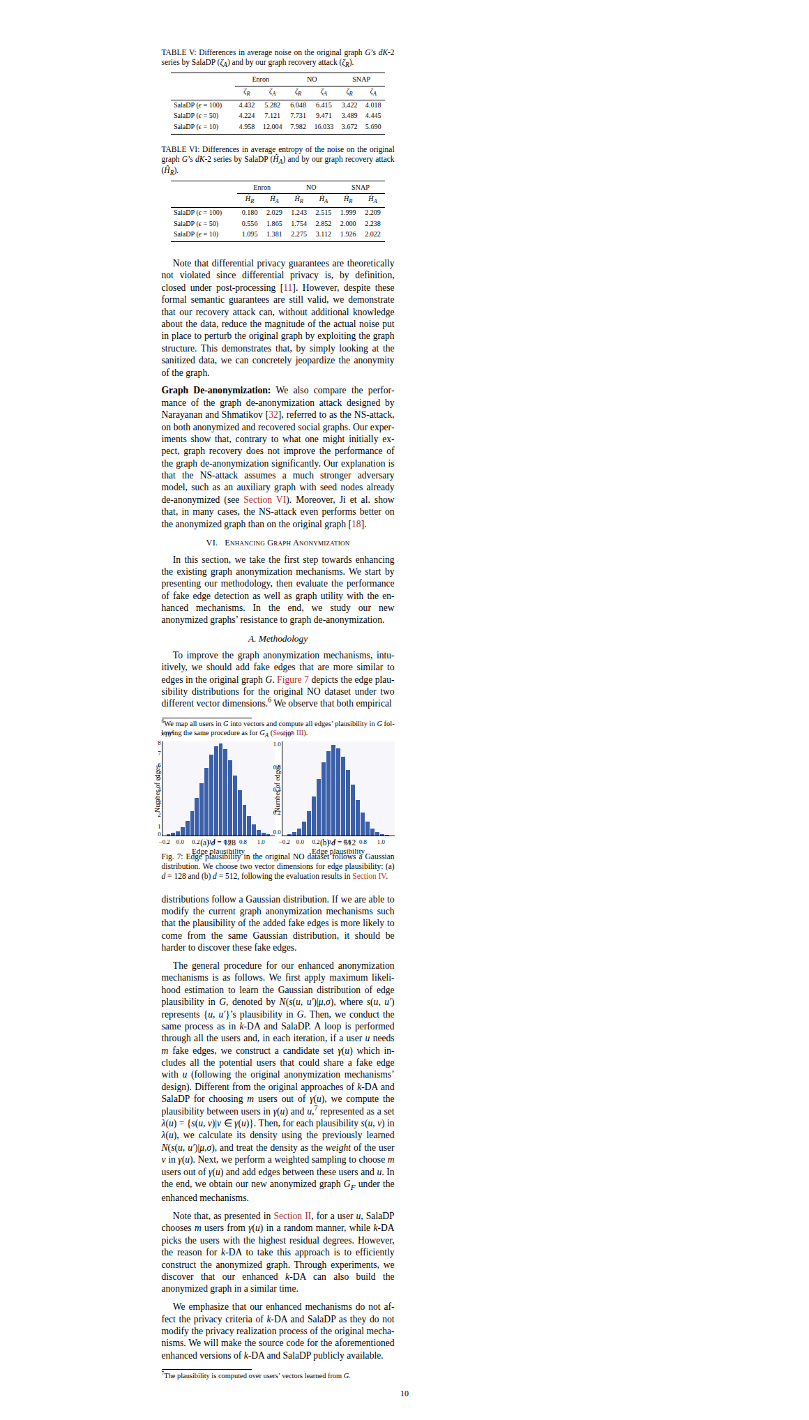TABLE V: Differences in average noise on the original graph G’s dK-2 series by SalaDP (ζA) and by our graph recovery attack (ζR).
| | Enron | NO | SNAP |
| | ζ R | ζ A | ζ R | ζ A | ζ R | ζ A |
| SalaDP ( ϵ = 100) | 4.432 | 5.282 | 6.048 | 6.415 | 3.422 | 4.018 |
| SalaDP ( ϵ = 50) | 4.224 | 7.121 | 7.731 | 9.471 | 3.489 | 4.445 |
| SalaDP ( ϵ = 10) | 4.958 | 12.004 | 7.982 | 16.033 | 3.672 | 5.690 |
TABLE VI: Differences in average entropy of the noise on the original graph G’s dK-2 series by SalaDP (ĤA) and by our graph recovery attack (ĤR).
| | Enron | NO | SNAP |
| | Ĥ R | Ĥ A | Ĥ R | Ĥ A | Ĥ R | Ĥ A |
| SalaDP ( ϵ = 100) | 0.180 | 2.029 | 1.243 | 2.515 | 1.999 | 2.209 |
| SalaDP ( ϵ = 50) | 0.556 | 1.865 | 1.754 | 2.852 | 2.000 | 2.238 |
| SalaDP ( ϵ = 10) | 1.095 | 1.381 | 2.275 | 3.112 | 1.926 | 2.022 |
Note that differential privacy guarantees are theoretically not violated since differential privacy is, by definition, closed under post-processing [11]. However, despite these formal semantic guarantees are still valid, we demonstrate that our recovery attack can, without additional knowledge about the data, reduce the magnitude of the actual noise put in place to perturb the original graph by exploiting the graph structure. This demonstrates that, by simply looking at the sanitized data, we can concretely jeopardize the anonymity of the graph.
Graph De-anonymization: We also compare the performance of the graph de-anonymization attack designed by Narayanan and Shmatikov [32], referred to as the NS-attack, on both anonymized and recovered social graphs. Our experiments show that, contrary to what one might initially expect, graph recovery does not improve the performance of the graph de-anonymization significantly. Our explanation is that the NS-attack assumes a much stronger adversary model, such as an auxiliary graph with seed nodes already de-anonymized (see Section VI). Moreover, Ji et al. show that, in many cases, the NS-attack even performs better on the anonymized graph than on the original graph [18].
VI. Enhancing Graph Anonymization
In this section, we take the first step towards enhancing the existing graph anonymization mechanisms. We start by presenting our methodology, then evaluate the performance of fake edge detection as well as graph utility with the enhanced mechanisms. In the end, we study our new anonymized graphs’ resistance to graph de-anonymization.
A. Methodology
To improve the graph anonymization mechanisms, intuitively, we should add fake edges that are more similar to edges in the original graph G. Figure 7 depicts the edge plausibility distributions for the original NO dataset under two different vector dimensions.6 We observe that both empirical
6We map all users in G into vectors and compute all edges’ plausibility in G following the same procedure as for GA (Section III).
×104
Number of edges
8 7 6 5 4 3 2 1 0
−0.2 0.0 0.2 0.4 0.6 0.8 1.0
Edge plausibility
(a) d = 128
×105
Number of edges
1.0 0.8 0.4 0.2 0.0
−0.2 0.0 0.2 0.4 0.6 0.8 1.0
Edge plausibility
(b) d = 512
Fig. 7: Edge plausibility in the original NO dataset follows a Gaussian distribution. We choose two vector dimensions for edge plausibility: (a) d = 128 and (b) d = 512, following the evaluation results in Section IV.
distributions follow a Gaussian distribution. If we are able to modify the current graph anonymization mechanisms such that the plausibility of the added fake edges is more likely to come from the same Gaussian distribution, it should be harder to discover these fake edges.
The general procedure for our enhanced anonymization mechanisms is as follows. We first apply maximum likelihood estimation to learn the Gaussian distribution of edge plausibility in G, denoted by N(s(u, u′)|μ,σ), where s(u, u′) represents {u, u′}’s plausibility in G. Then, we conduct the same process as in k-DA and SalaDP. A loop is performed through all the users and, in each iteration, if a user u needs m fake edges, we construct a candidate set γ(u) which includes all the potential users that could share a fake edge with u (following the original anonymization mechanisms’ design). Different from the original approaches of k-DA and SalaDP for choosing m users out of γ(u), we compute the plausibility between users in γ(u) and u,7 represented as a set λ(u) = {s(u, v)|v ∈ γ(u)}. Then, for each plausibility s(u, v) in λ(u), we calculate its density using the previously learned N(s(u, u′)|μ,σ), and treat the density as the weight of the user v in γ(u). Next, we perform a weighted sampling to choose m users out of γ(u) and add edges between these users and u. In the end, we obtain our new anonymized graph GF under the enhanced mechanisms.
Note that, as presented in Section II, for a user u, SalaDP chooses m users from γ(u) in a random manner, while k-DA picks the users with the highest residual degrees. However, the reason for k-DA to take this approach is to efficiently construct the anonymized graph. Through experiments, we discover that our enhanced k-DA can also build the anonymized graph in a similar time.
We emphasize that our enhanced mechanisms do not affect the privacy criteria of k-DA and SalaDP as they do not modify the privacy realization process of the original mechanisms. We will make the source code for the aforementioned enhanced versions of k-DA and SalaDP publicly available.
7The plausibility is computed over users’ vectors learned from G.
10